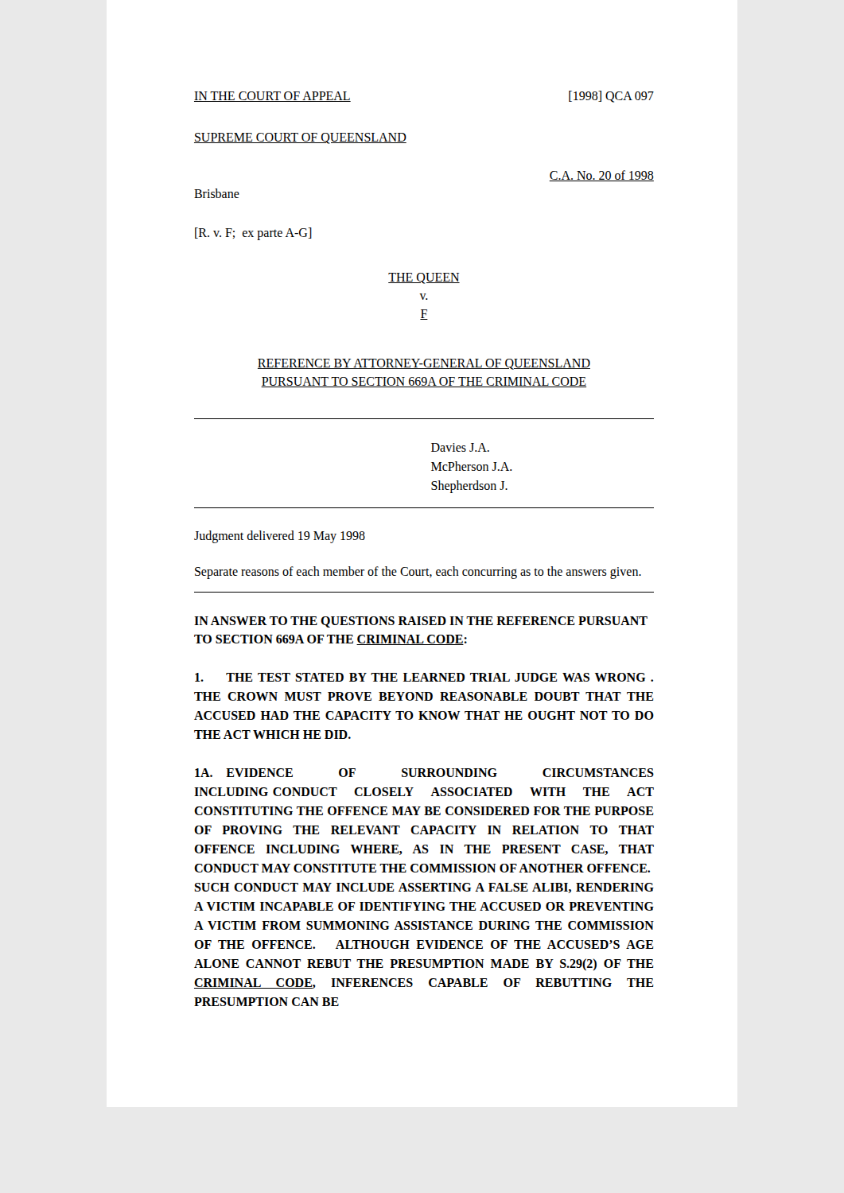IN THE COURT OF APPEAL
[1998] QCA 097
SUPREME COURT OF QUEENSLAND
C.A. No. 20 of 1998
Brisbane
[R. v. F; ex parte A-G]
THE QUEEN
v.
F
REFERENCE BY ATTORNEY-GENERAL OF QUEENSLAND
PURSUANT TO SECTION 669A OF THE CRIMINAL CODE
Davies J.A.
McPherson J.A.
Shepherdson J.
Judgment delivered 19 May 1998
Separate reasons of each member of the Court, each concurring as to the answers given.
IN ANSWER TO THE QUESTIONS RAISED IN THE REFERENCE PURSUANT TO SECTION 669A OF THE CRIMINAL CODE:
1. THE TEST STATED BY THE LEARNED TRIAL JUDGE WAS WRONG . THE CROWN MUST PROVE BEYOND REASONABLE DOUBT THAT THE ACCUSED HAD THE CAPACITY TO KNOW THAT HE OUGHT NOT TO DO THE ACT WHICH HE DID.
1A. EVIDENCE OF SURROUNDING CIRCUMSTANCES INCLUDING CONDUCT CLOSELY ASSOCIATED WITH THE ACT CONSTITUTING THE OFFENCE MAY BE CONSIDERED FOR THE PURPOSE OF PROVING THE RELEVANT CAPACITY IN RELATION TO THAT OFFENCE INCLUDING WHERE, AS IN THE PRESENT CASE, THAT CONDUCT MAY CONSTITUTE THE COMMISSION OF ANOTHER OFFENCE. SUCH CONDUCT MAY INCLUDE ASSERTING A FALSE ALIBI, RENDERING A VICTIM INCAPABLE OF IDENTIFYING THE ACCUSED OR PREVENTING A VICTIM FROM SUMMONING ASSISTANCE DURING THE COMMISSION OF THE OFFENCE. ALTHOUGH EVIDENCE OF THE ACCUSED’S AGE ALONE CANNOT REBUT THE PRESUMPTION MADE BY S.29(2) OF THE CRIMINAL CODE, INFERENCES CAPABLE OF REBUTTING THE PRESUMPTION CAN BE